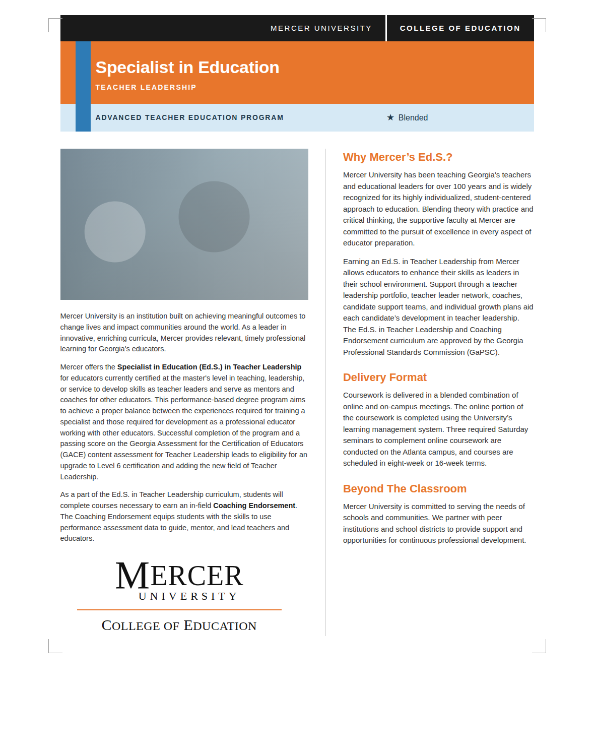Mercer University
College of Education
Specialist in Education
Teacher Leadership
Advanced Teacher Education Program
★Blended
Educator in a classroom with colleagues
Mercer University is an institution built on achieving meaningful outcomes to change lives and impact communities around the world. As a leader in innovative, enriching curricula, Mercer provides relevant, timely professional learning for Georgia's educators.
Mercer offers the Specialist in Education (Ed.S.) in Teacher Leadership for educators currently certified at the master's level in teaching, leadership, or service to develop skills as teacher leaders and serve as mentors and coaches for other educators. This performance-based degree program aims to achieve a proper balance between the experiences required for training a specialist and those required for development as a professional educator working with other educators. Successful completion of the program and a passing score on the Georgia Assessment for the Certification of Educators (GACE) content assessment for Teacher Leadership leads to eligibility for an upgrade to Level 6 certification and adding the new field of Teacher Leadership.
As a part of the Ed.S. in Teacher Leadership curriculum, students will complete courses necessary to earn an in-field Coaching Endorsement. The Coaching Endorsement equips students with the skills to use performance assessment data to guide, mentor, and lead teachers and educators.
MERCER
UNIVERSITY
COLLEGE OF EDUCATION
Why Mercer’s Ed.S.?
Mercer University has been teaching Georgia's teachers and educational leaders for over 100 years and is widely recognized for its highly individualized, student-centered approach to education. Blending theory with practice and critical thinking, the supportive faculty at Mercer are committed to the pursuit of excellence in every aspect of educator preparation.
Earning an Ed.S. in Teacher Leadership from Mercer allows educators to enhance their skills as leaders in their school environment. Support through a teacher leadership portfolio, teacher leader network, coaches, candidate support teams, and individual growth plans aid each candidate’s development in teacher leadership. The Ed.S. in Teacher Leadership and Coaching Endorsement curriculum are approved by the Georgia Professional Standards Commission (GaPSC).
Delivery Format
Coursework is delivered in a blended combination of online and on-campus meetings. The online portion of the coursework is completed using the University’s learning management system. Three required Saturday seminars to complement online coursework are conducted on the Atlanta campus, and courses are scheduled in eight-week or 16-week terms.
Beyond The Classroom
Mercer University is committed to serving the needs of schools and communities. We partner with peer institutions and school districts to provide support and opportunities for continuous professional development.